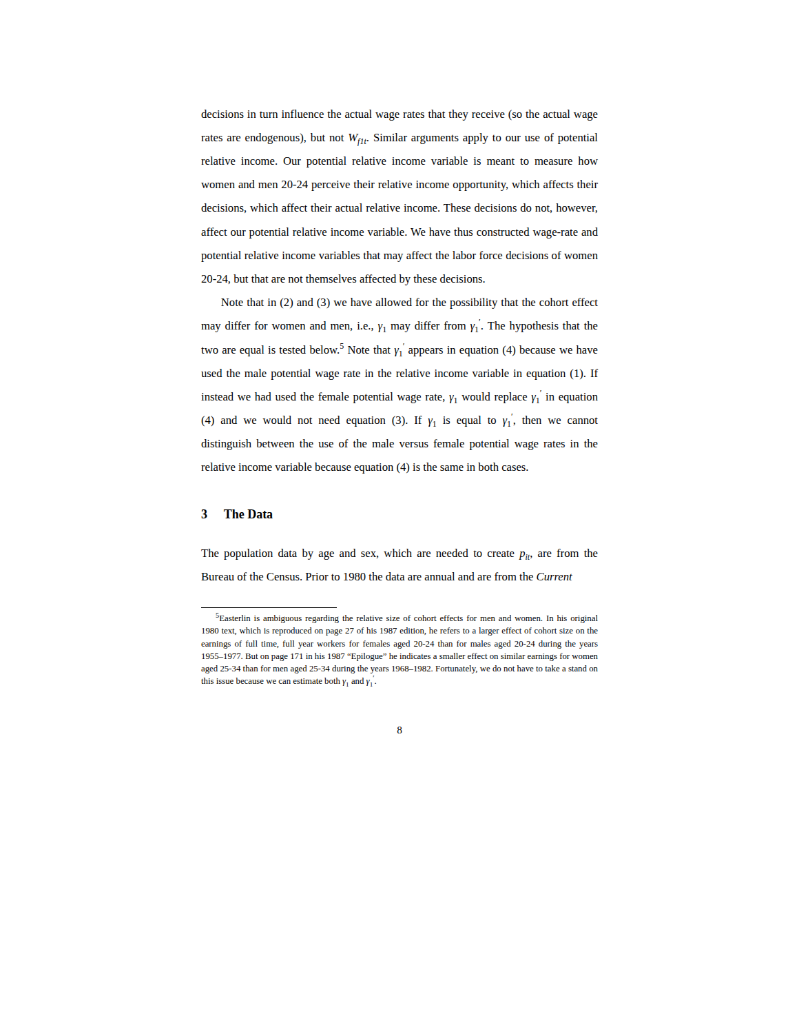decisions in turn influence the actual wage rates that they receive (so the actual wage rates are endogenous), but not Wf1t. Similar arguments apply to our use of potential relative income. Our potential relative income variable is meant to measure how women and men 20-24 perceive their relative income opportunity, which affects their decisions, which affect their actual relative income. These decisions do not, however, affect our potential relative income variable. We have thus constructed wage-rate and potential relative income variables that may affect the labor force decisions of women 20-24, but that are not themselves affected by these decisions.
Note that in (2) and (3) we have allowed for the possibility that the cohort effect may differ for women and men, i.e., γ1 may differ from γ1′. The hypothesis that the two are equal is tested below.5 Note that γ1′ appears in equation (4) because we have used the male potential wage rate in the relative income variable in equation (1). If instead we had used the female potential wage rate, γ1 would replace γ1′ in equation (4) and we would not need equation (3). If γ1 is equal to γ1′, then we cannot distinguish between the use of the male versus female potential wage rates in the relative income variable because equation (4) is the same in both cases.
3 The Data
The population data by age and sex, which are needed to create pit, are from the Bureau of the Census. Prior to 1980 the data are annual and are from the Current
5Easterlin is ambiguous regarding the relative size of cohort effects for men and women. In his original 1980 text, which is reproduced on page 27 of his 1987 edition, he refers to a larger effect of cohort size on the earnings of full time, full year workers for females aged 20-24 than for males aged 20-24 during the years 1955–1977. But on page 171 in his 1987 “Epilogue” he indicates a smaller effect on similar earnings for women aged 25-34 than for men aged 25-34 during the years 1968–1982. Fortunately, we do not have to take a stand on this issue because we can estimate both γ1 and γ1′.
8